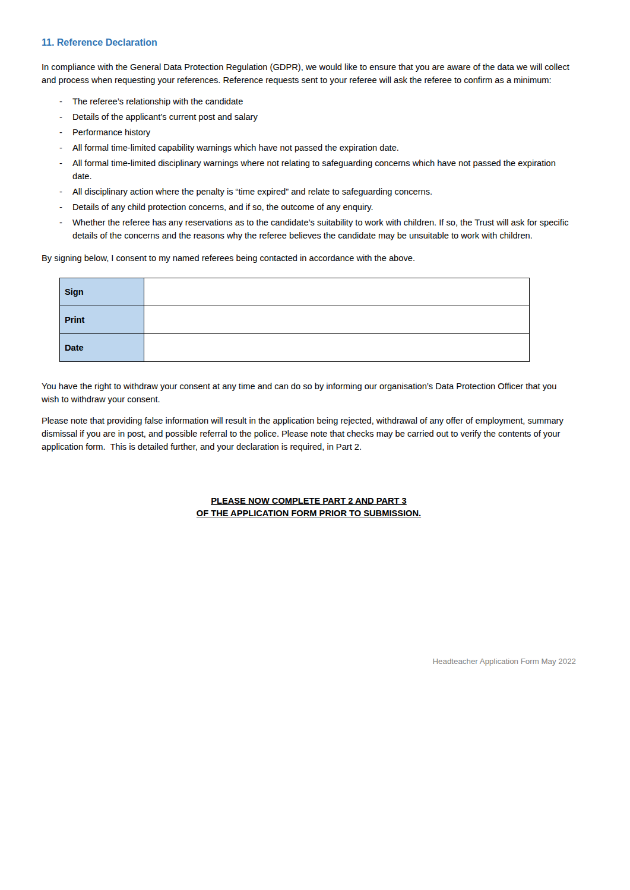11. Reference Declaration
In compliance with the General Data Protection Regulation (GDPR), we would like to ensure that you are aware of the data we will collect and process when requesting your references. Reference requests sent to your referee will ask the referee to confirm as a minimum:
The referee’s relationship with the candidate
Details of the applicant’s current post and salary
Performance history
All formal time-limited capability warnings which have not passed the expiration date.
All formal time-limited disciplinary warnings where not relating to safeguarding concerns which have not passed the expiration date.
All disciplinary action where the penalty is “time expired” and relate to safeguarding concerns.
Details of any child protection concerns, and if so, the outcome of any enquiry.
Whether the referee has any reservations as to the candidate’s suitability to work with children. If so, the Trust will ask for specific details of the concerns and the reasons why the referee believes the candidate may be unsuitable to work with children.
By signing below, I consent to my named referees being contacted in accordance with the above.
| Sign | |
| Print | |
| Date | |
You have the right to withdraw your consent at any time and can do so by informing our organisation’s Data Protection Officer that you wish to withdraw your consent.
Please note that providing false information will result in the application being rejected, withdrawal of any offer of employment, summary dismissal if you are in post, and possible referral to the police. Please note that checks may be carried out to verify the contents of your application form. This is detailed further, and your declaration is required, in Part 2.
PLEASE NOW COMPLETE PART 2 AND PART 3
OF THE APPLICATION FORM PRIOR TO SUBMISSION.
Headteacher Application Form May 2022